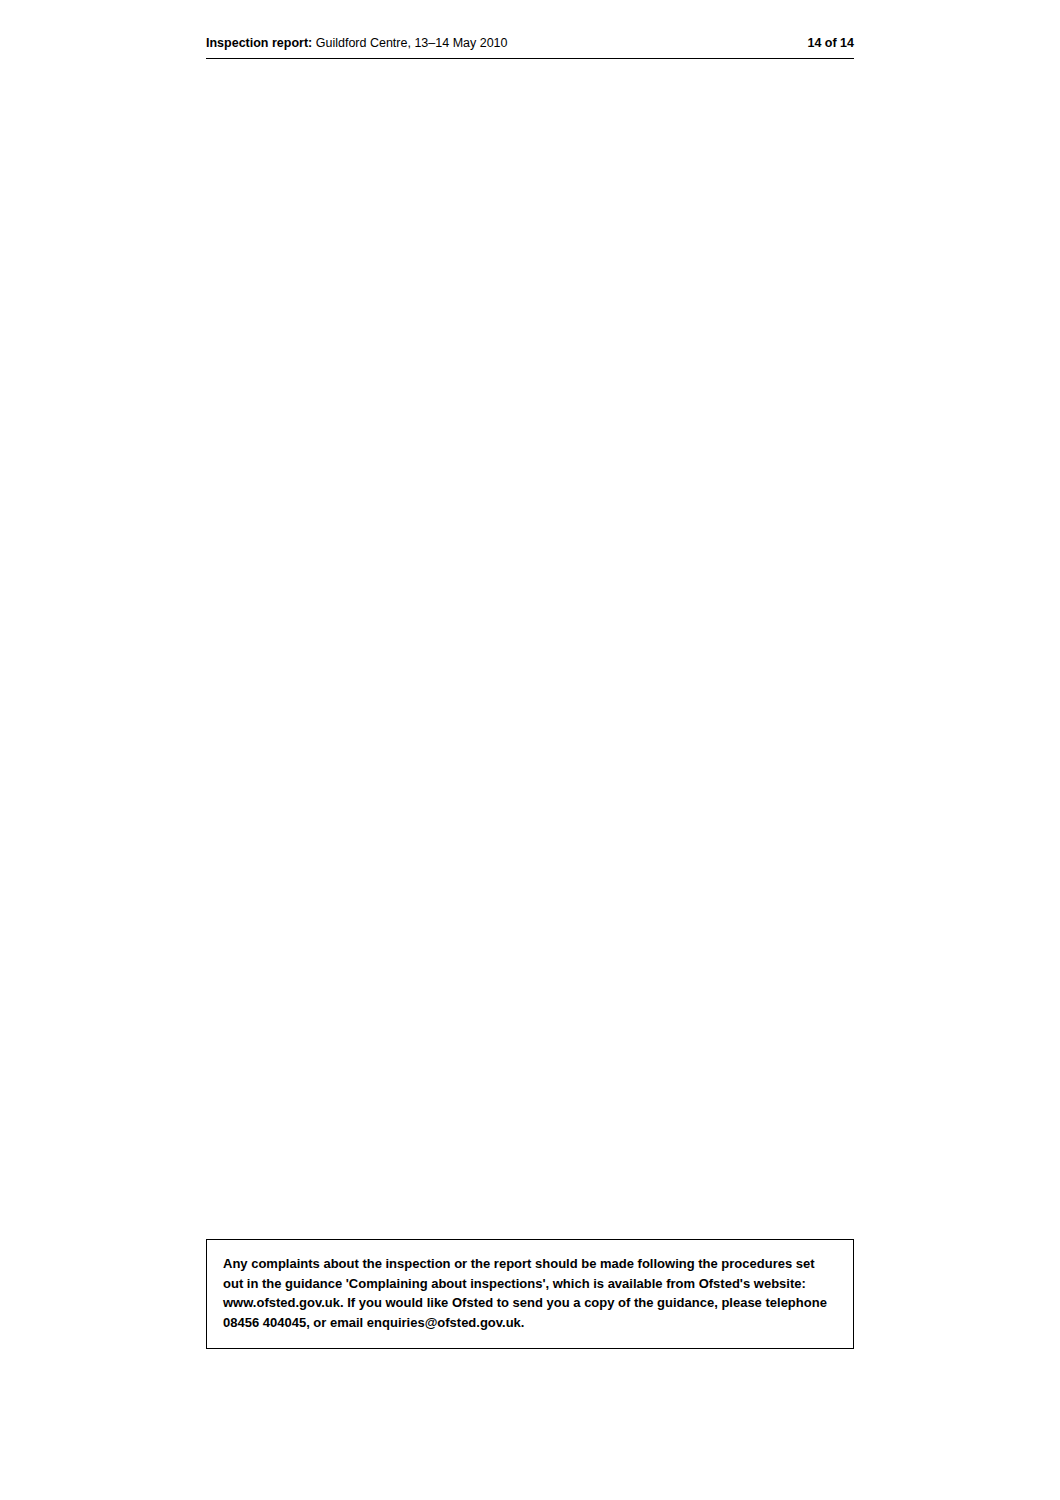Inspection report: Guildford Centre, 13–14 May 2010
14 of 14
Any complaints about the inspection or the report should be made following the procedures set out in the guidance 'Complaining about inspections', which is available from Ofsted's website: www.ofsted.gov.uk. If you would like Ofsted to send you a copy of the guidance, please telephone 08456 404045, or email enquiries@ofsted.gov.uk.